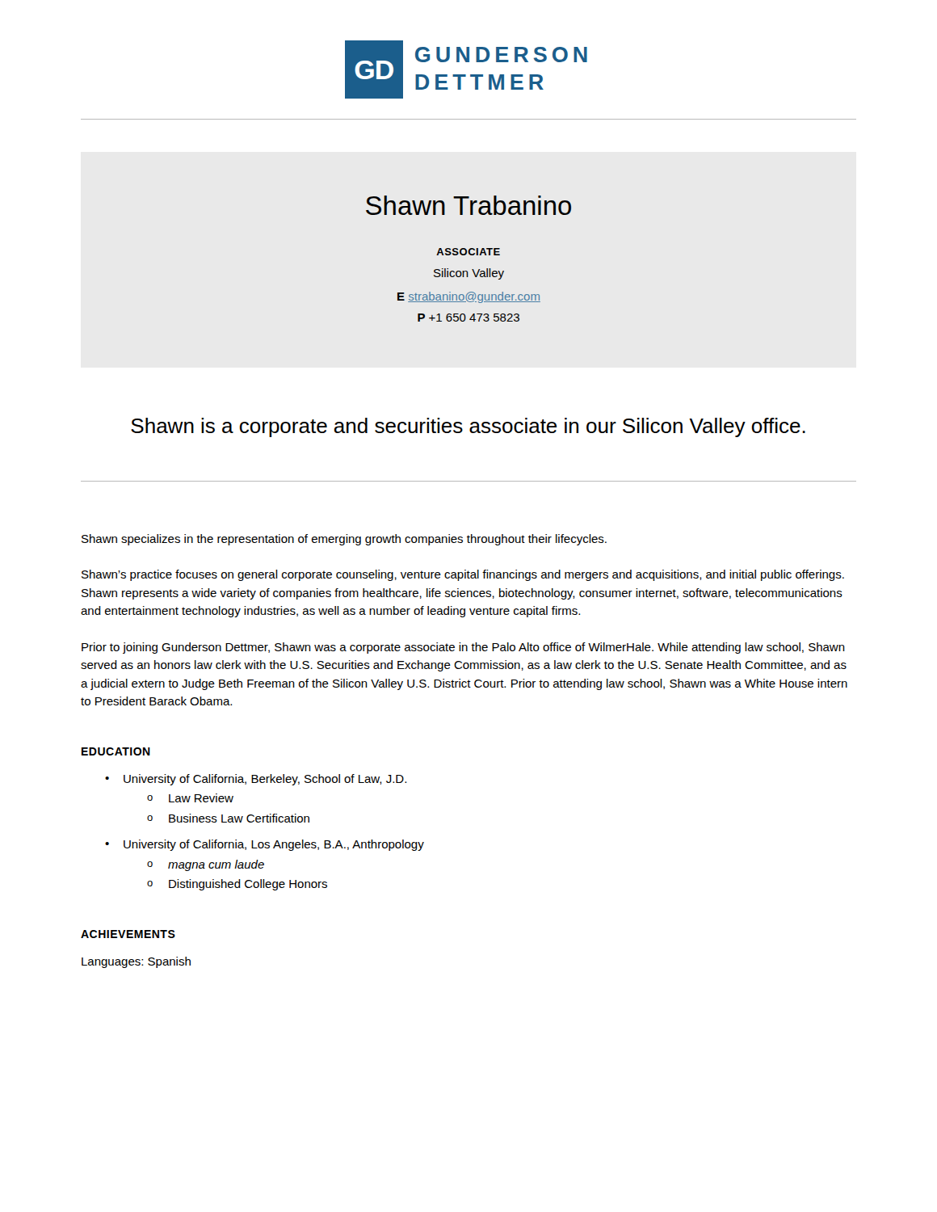GD
GUNDERSON DETTMER
Shawn Trabanino
ASSOCIATE
Silicon Valley
E strabanino@gunder.com
P +1 650 473 5823
Shawn is a corporate and securities associate in our Silicon Valley office.
Shawn specializes in the representation of emerging growth companies throughout their lifecycles.
Shawn’s practice focuses on general corporate counseling, venture capital financings and mergers and acquisitions, and initial public offerings. Shawn represents a wide variety of companies from healthcare, life sciences, biotechnology, consumer internet, software, telecommunications and entertainment technology industries, as well as a number of leading venture capital firms.
Prior to joining Gunderson Dettmer, Shawn was a corporate associate in the Palo Alto office of WilmerHale. While attending law school, Shawn served as an honors law clerk with the U.S. Securities and Exchange Commission, as a law clerk to the U.S. Senate Health Committee, and as a judicial extern to Judge Beth Freeman of the Silicon Valley U.S. District Court. Prior to attending law school, Shawn was a White House intern to President Barack Obama.
EDUCATION
University of California, Berkeley, School of Law, J.D.
Law Review
Business Law Certification
University of California, Los Angeles, B.A., Anthropology
magna cum laude
Distinguished College Honors
ACHIEVEMENTS
Languages: Spanish